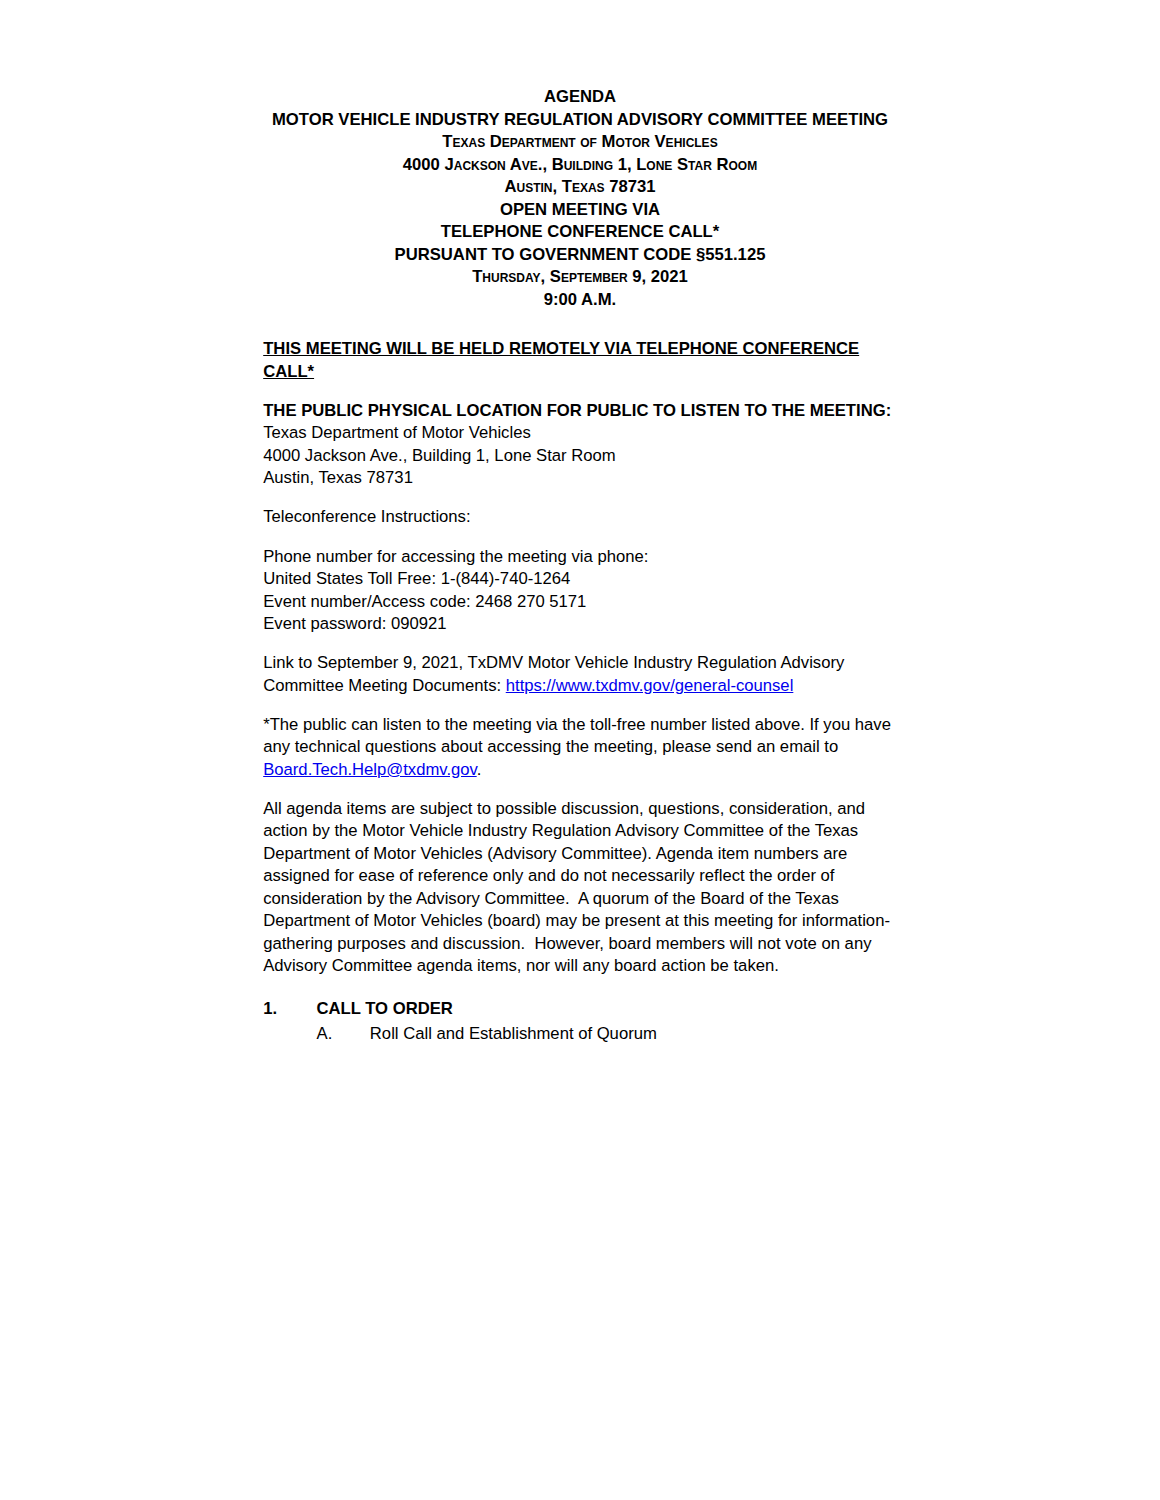AGENDA
MOTOR VEHICLE INDUSTRY REGULATION ADVISORY COMMITTEE MEETING
Texas Department of Motor Vehicles
4000 Jackson Ave., Building 1, Lone Star Room
Austin, Texas 78731
OPEN MEETING VIA
TELEPHONE CONFERENCE CALL*
PURSUANT TO GOVERNMENT CODE §551.125
Thursday, September 9, 2021
9:00 A.M.
THIS MEETING WILL BE HELD REMOTELY VIA TELEPHONE CONFERENCE CALL*
THE PUBLIC PHYSICAL LOCATION FOR PUBLIC TO LISTEN TO THE MEETING:
Texas Department of Motor Vehicles
4000 Jackson Ave., Building 1, Lone Star Room
Austin, Texas 78731
Teleconference Instructions:
Phone number for accessing the meeting via phone:
United States Toll Free: 1-(844)-740-1264
Event number/Access code: 2468 270 5171
Event password: 090921
Link to September 9, 2021, TxDMV Motor Vehicle Industry Regulation Advisory Committee Meeting Documents: https://www.txdmv.gov/general-counsel
*The public can listen to the meeting via the toll-free number listed above. If you have any technical questions about accessing the meeting, please send an email to Board.Tech.Help@txdmv.gov.
All agenda items are subject to possible discussion, questions, consideration, and action by the Motor Vehicle Industry Regulation Advisory Committee of the Texas Department of Motor Vehicles (Advisory Committee). Agenda item numbers are assigned for ease of reference only and do not necessarily reflect the order of consideration by the Advisory Committee. A quorum of the Board of the Texas Department of Motor Vehicles (board) may be present at this meeting for information-gathering purposes and discussion. However, board members will not vote on any Advisory Committee agenda items, nor will any board action be taken.
1.
CALL TO ORDER
A.
Roll Call and Establishment of Quorum